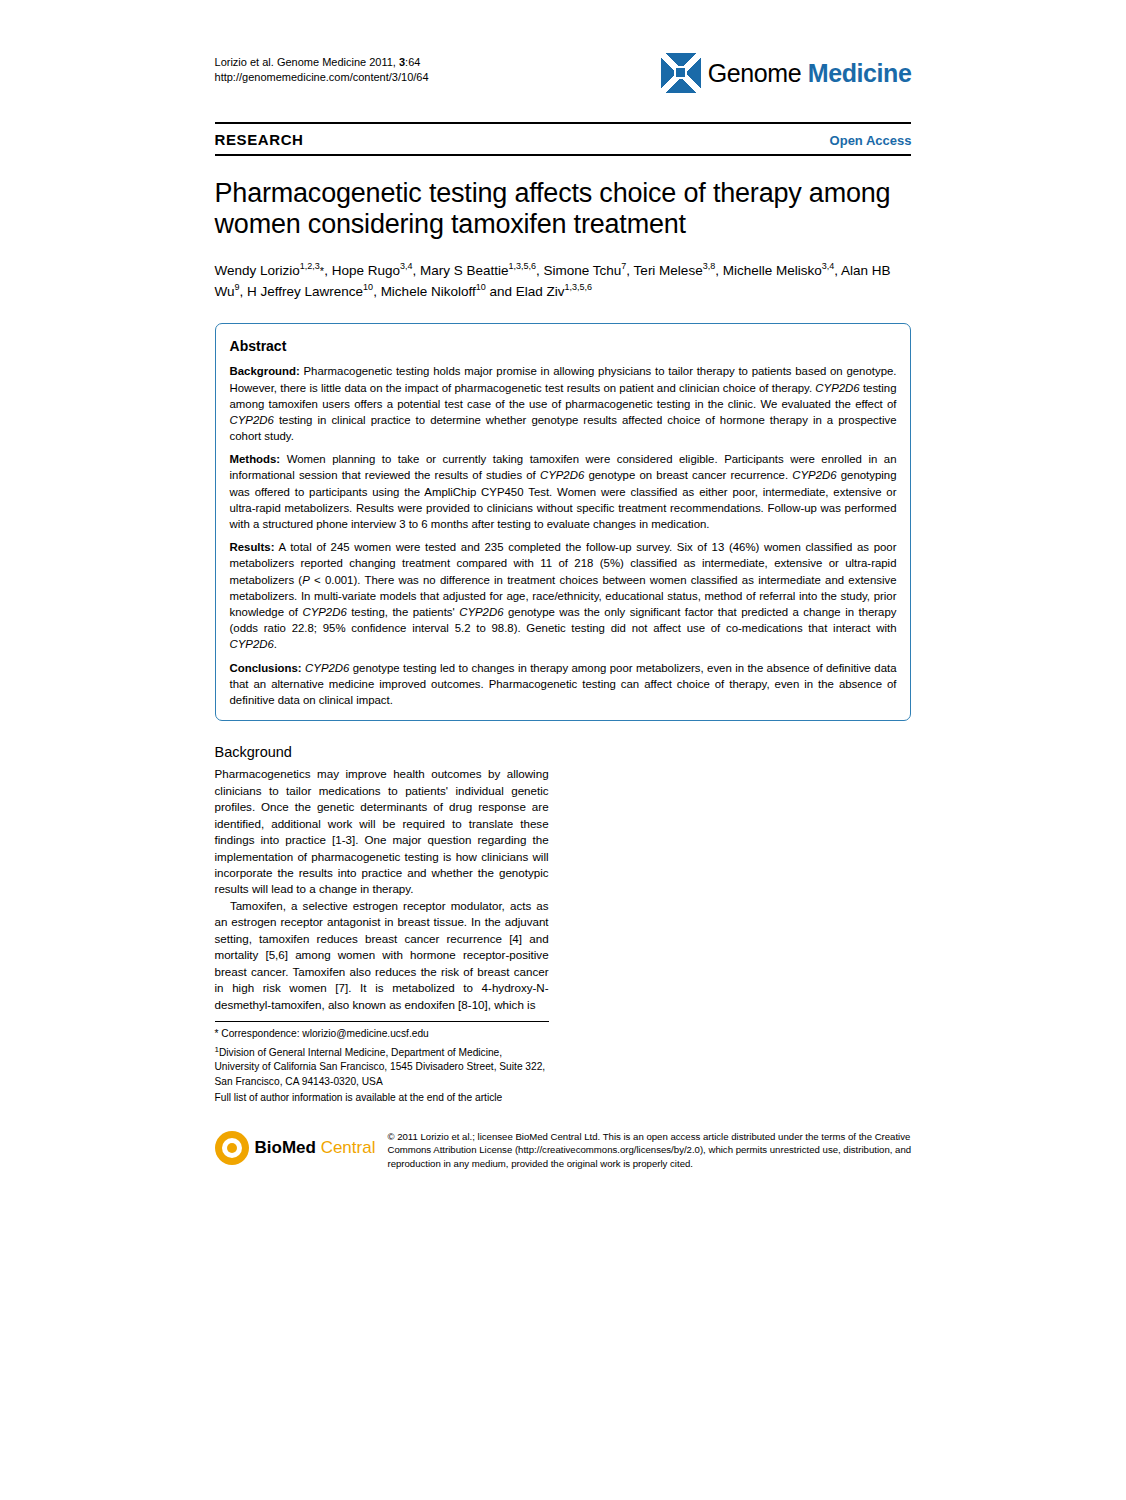Lorizio et al. Genome Medicine 2011, 3:64
http://genomemedicine.com/content/3/10/64
Genome Medicine
Research
Open Access
Pharmacogenetic testing affects choice of therapy among women considering tamoxifen treatment
Wendy Lorizio1,2,3*, Hope Rugo3,4, Mary S Beattie1,3,5,6, Simone Tchu7, Teri Melese3,8, Michelle Melisko3,4, Alan HB Wu9, H Jeffrey Lawrence10, Michele Nikoloff10 and Elad Ziv1,3,5,6
Abstract
Background: Pharmacogenetic testing holds major promise in allowing physicians to tailor therapy to patients based on genotype. However, there is little data on the impact of pharmacogenetic test results on patient and clinician choice of therapy. CYP2D6 testing among tamoxifen users offers a potential test case of the use of pharmacogenetic testing in the clinic. We evaluated the effect of CYP2D6 testing in clinical practice to determine whether genotype results affected choice of hormone therapy in a prospective cohort study.
Methods: Women planning to take or currently taking tamoxifen were considered eligible. Participants were enrolled in an informational session that reviewed the results of studies of CYP2D6 genotype on breast cancer recurrence. CYP2D6 genotyping was offered to participants using the AmpliChip CYP450 Test. Women were classified as either poor, intermediate, extensive or ultra-rapid metabolizers. Results were provided to clinicians without specific treatment recommendations. Follow-up was performed with a structured phone interview 3 to 6 months after testing to evaluate changes in medication.
Results: A total of 245 women were tested and 235 completed the follow-up survey. Six of 13 (46%) women classified as poor metabolizers reported changing treatment compared with 11 of 218 (5%) classified as intermediate, extensive or ultra-rapid metabolizers (P < 0.001). There was no difference in treatment choices between women classified as intermediate and extensive metabolizers. In multi-variate models that adjusted for age, race/ethnicity, educational status, method of referral into the study, prior knowledge of CYP2D6 testing, the patients' CYP2D6 genotype was the only significant factor that predicted a change in therapy (odds ratio 22.8; 95% confidence interval 5.2 to 98.8). Genetic testing did not affect use of co-medications that interact with CYP2D6.
Conclusions: CYP2D6 genotype testing led to changes in therapy among poor metabolizers, even in the absence of definitive data that an alternative medicine improved outcomes. Pharmacogenetic testing can affect choice of therapy, even in the absence of definitive data on clinical impact.
Background
Pharmacogenetics may improve health outcomes by allowing clinicians to tailor medications to patients' individual genetic profiles. Once the genetic determinants of drug response are identified, additional work will be required to translate these findings into practice [1-3]. One major question regarding the implementation of pharmacogenetic testing is how clinicians will incorporate the results into practice and whether the genotypic results will lead to a change in therapy.
Tamoxifen, a selective estrogen receptor modulator, acts as an estrogen receptor antagonist in breast tissue. In the adjuvant setting, tamoxifen reduces breast cancer recurrence [4] and mortality [5,6] among women with hormone receptor-positive breast cancer. Tamoxifen also reduces the risk of breast cancer in high risk women [7]. It is metabolized to 4-hydroxy-N-desmethyl-tamoxifen, also known as endoxifen [8-10], which is
* Correspondence: wlorizio@medicine.ucsf.edu
1Division of General Internal Medicine, Department of Medicine, University of California San Francisco, 1545 Divisadero Street, Suite 322, San Francisco, CA 94143-0320, USA
Full list of author information is available at the end of the article
BioMed Central
© 2011 Lorizio et al.; licensee BioMed Central Ltd. This is an open access article distributed under the terms of the Creative Commons Attribution License (http://creativecommons.org/licenses/by/2.0), which permits unrestricted use, distribution, and reproduction in any medium, provided the original work is properly cited.